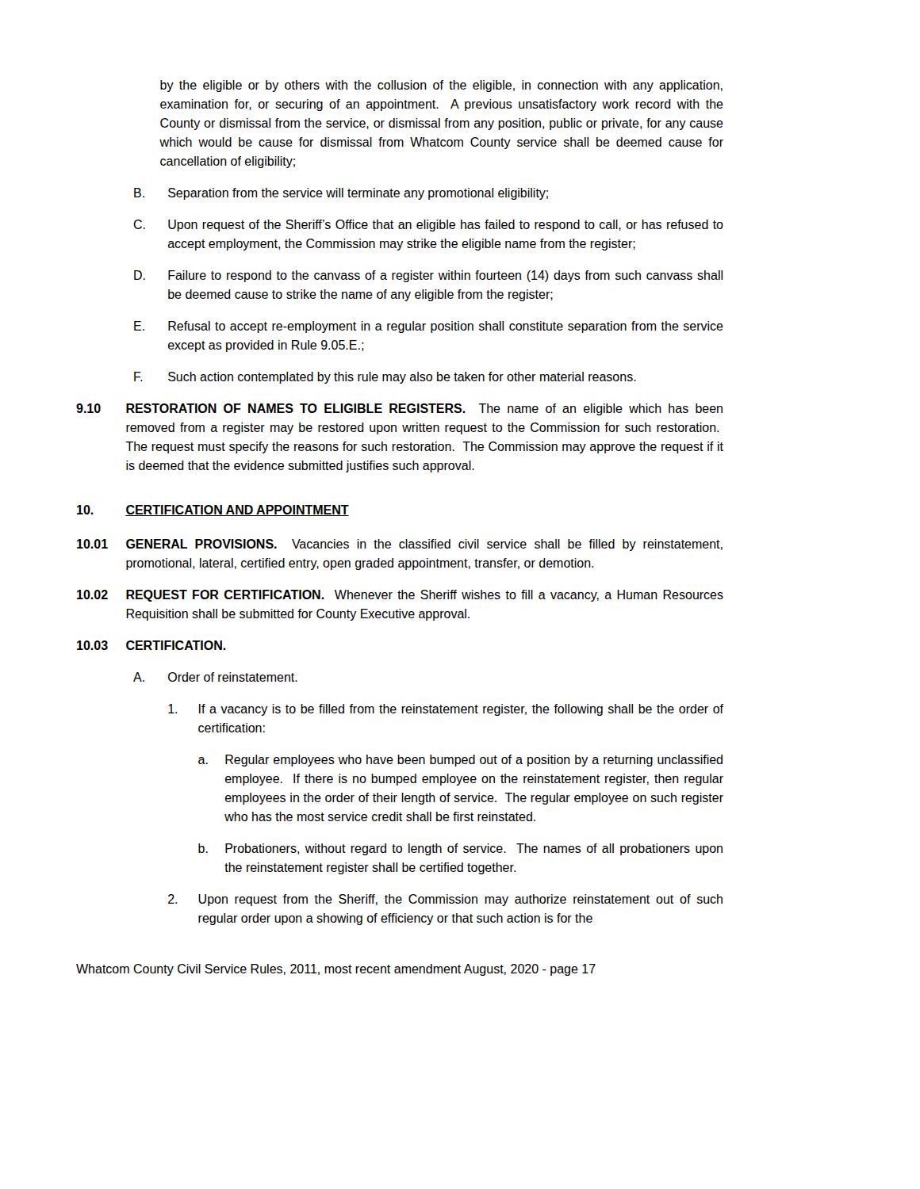by the eligible or by others with the collusion of the eligible, in connection with any application, examination for, or securing of an appointment. A previous unsatisfactory work record with the County or dismissal from the service, or dismissal from any position, public or private, for any cause which would be cause for dismissal from Whatcom County service shall be deemed cause for cancellation of eligibility;
B.
Separation from the service will terminate any promotional eligibility;
C.
Upon request of the Sheriff’s Office that an eligible has failed to respond to call, or has refused to accept employment, the Commission may strike the eligible name from the register;
D.
Failure to respond to the canvass of a register within fourteen (14) days from such canvass shall be deemed cause to strike the name of any eligible from the register;
E.
Refusal to accept re-employment in a regular position shall constitute separation from the service except as provided in Rule 9.05.E.;
F.
Such action contemplated by this rule may also be taken for other material reasons.
9.10
RESTORATION OF NAMES TO ELIGIBLE REGISTERS. The name of an eligible which has been removed from a register may be restored upon written request to the Commission for such restoration. The request must specify the reasons for such restoration. The Commission may approve the request if it is deemed that the evidence submitted justifies such approval.
10.
CERTIFICATION AND APPOINTMENT
10.01
GENERAL PROVISIONS. Vacancies in the classified civil service shall be filled by reinstatement, promotional, lateral, certified entry, open graded appointment, transfer, or demotion.
10.02
REQUEST FOR CERTIFICATION. Whenever the Sheriff wishes to fill a vacancy, a Human Resources Requisition shall be submitted for County Executive approval.
10.03
CERTIFICATION.
A.
Order of reinstatement.
1.
If a vacancy is to be filled from the reinstatement register, the following shall be the order of certification:
a.
Regular employees who have been bumped out of a position by a returning unclassified employee. If there is no bumped employee on the reinstatement register, then regular employees in the order of their length of service. The regular employee on such register who has the most service credit shall be first reinstated.
b.
Probationers, without regard to length of service. The names of all probationers upon the reinstatement register shall be certified together.
2.
Upon request from the Sheriff, the Commission may authorize reinstatement out of such regular order upon a showing of efficiency or that such action is for the
Whatcom County Civil Service Rules, 2011, most recent amendment August, 2020 - page 17